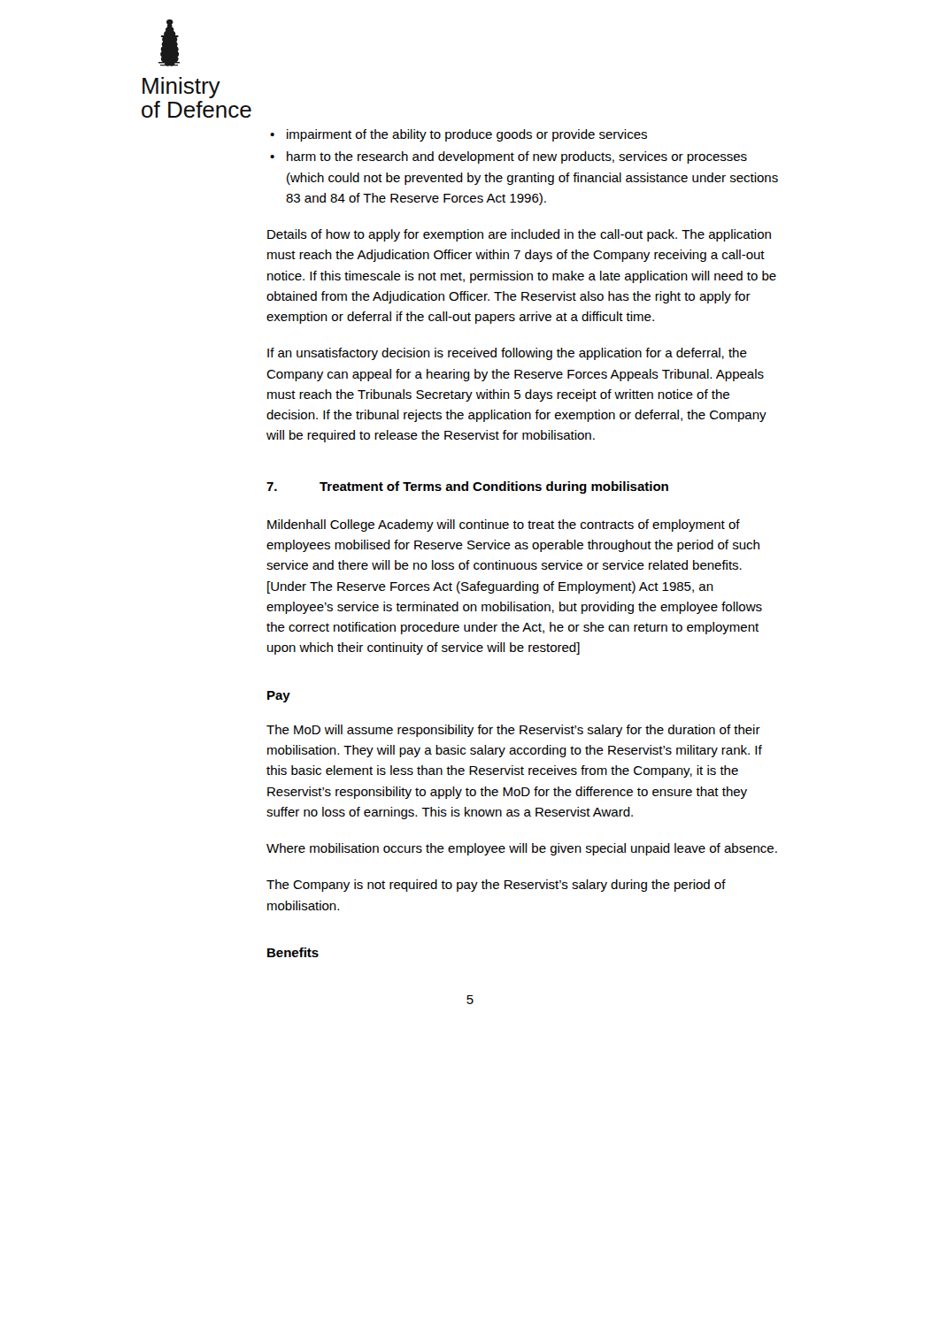Ministry of Defence
impairment of the ability to produce goods or provide services
harm to the research and development of new products, services or processes (which could not be prevented by the granting of financial assistance under sections 83 and 84 of The Reserve Forces Act 1996).
Details of how to apply for exemption are included in the call-out pack. The application must reach the Adjudication Officer within 7 days of the Company receiving a call-out notice. If this timescale is not met, permission to make a late application will need to be obtained from the Adjudication Officer. The Reservist also has the right to apply for exemption or deferral if the call-out papers arrive at a difficult time.
If an unsatisfactory decision is received following the application for a deferral, the Company can appeal for a hearing by the Reserve Forces Appeals Tribunal. Appeals must reach the Tribunals Secretary within 5 days receipt of written notice of the decision. If the tribunal rejects the application for exemption or deferral, the Company will be required to release the Reservist for mobilisation.
7. Treatment of Terms and Conditions during mobilisation
Mildenhall College Academy will continue to treat the contracts of employment of employees mobilised for Reserve Service as operable throughout the period of such service and there will be no loss of continuous service or service related benefits. [Under The Reserve Forces Act (Safeguarding of Employment) Act 1985, an employee’s service is terminated on mobilisation, but providing the employee follows the correct notification procedure under the Act, he or she can return to employment upon which their continuity of service will be restored]
Pay
The MoD will assume responsibility for the Reservist’s salary for the duration of their mobilisation. They will pay a basic salary according to the Reservist’s military rank. If this basic element is less than the Reservist receives from the Company, it is the Reservist’s responsibility to apply to the MoD for the difference to ensure that they suffer no loss of earnings. This is known as a Reservist Award.
Where mobilisation occurs the employee will be given special unpaid leave of absence.
The Company is not required to pay the Reservist’s salary during the period of mobilisation.
Benefits
5